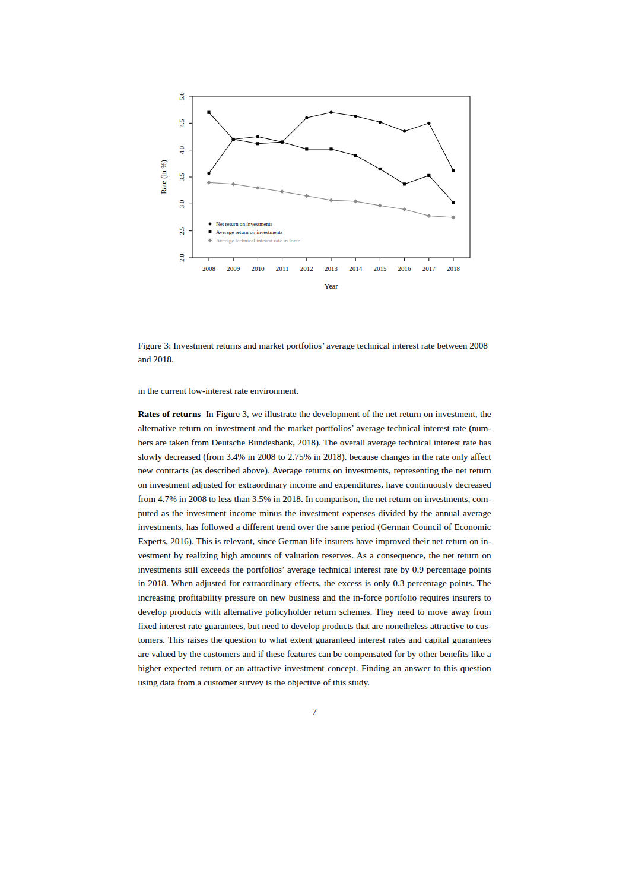Chart geometry: plot box: x from 92 to 560, y from 28 to 300 y scale: 2.0 at y=300 ; 5.0 at y=28 => y(v) = 300 - (v-2.0)*(272/3.0) x scale: 2008 at x=120 ; 2018 at x=532 => x(yr) = 120 + (yr-2008)*41.2 2.0 2.5 3.0 3.5 4.0 4.5 5.0 Rate (in %) 2008 2009 2010 2011 2012 2013 2014 2015 2016 2017 2018 Year Net return on investments Average return on investments Average technical interest rate in force
Figure 3: Investment returns and market portfolios’ average technical interest rate between 2008 and 2018.
in the current low-interest rate environment.
Rates of returns In Figure 3, we illustrate the development of the net return on investment, the alternative return on investment and the market portfolios’ average technical interest rate (numbers are taken from Deutsche Bundesbank, 2018). The overall average technical interest rate has slowly decreased (from 3.4% in 2008 to 2.75% in 2018), because changes in the rate only affect new contracts (as described above). Average returns on investments, representing the net return on investment adjusted for extraordinary income and expenditures, have continuously decreased from 4.7% in 2008 to less than 3.5% in 2018. In comparison, the net return on investments, computed as the investment income minus the investment expenses divided by the annual average investments, has followed a different trend over the same period (German Council of Economic Experts, 2016). This is relevant, since German life insurers have improved their net return on investment by realizing high amounts of valuation reserves. As a consequence, the net return on investments still exceeds the portfolios’ average technical interest rate by 0.9 percentage points in 2018. When adjusted for extraordinary effects, the excess is only 0.3 percentage points. The increasing profitability pressure on new business and the in-force portfolio requires insurers to develop products with alternative policyholder return schemes. They need to move away from fixed interest rate guarantees, but need to develop products that are nonetheless attractive to customers. This raises the question to what extent guaranteed interest rates and capital guarantees are valued by the customers and if these features can be compensated for by other benefits like a higher expected return or an attractive investment concept. Finding an answer to this question using data from a customer survey is the objective of this study.
7